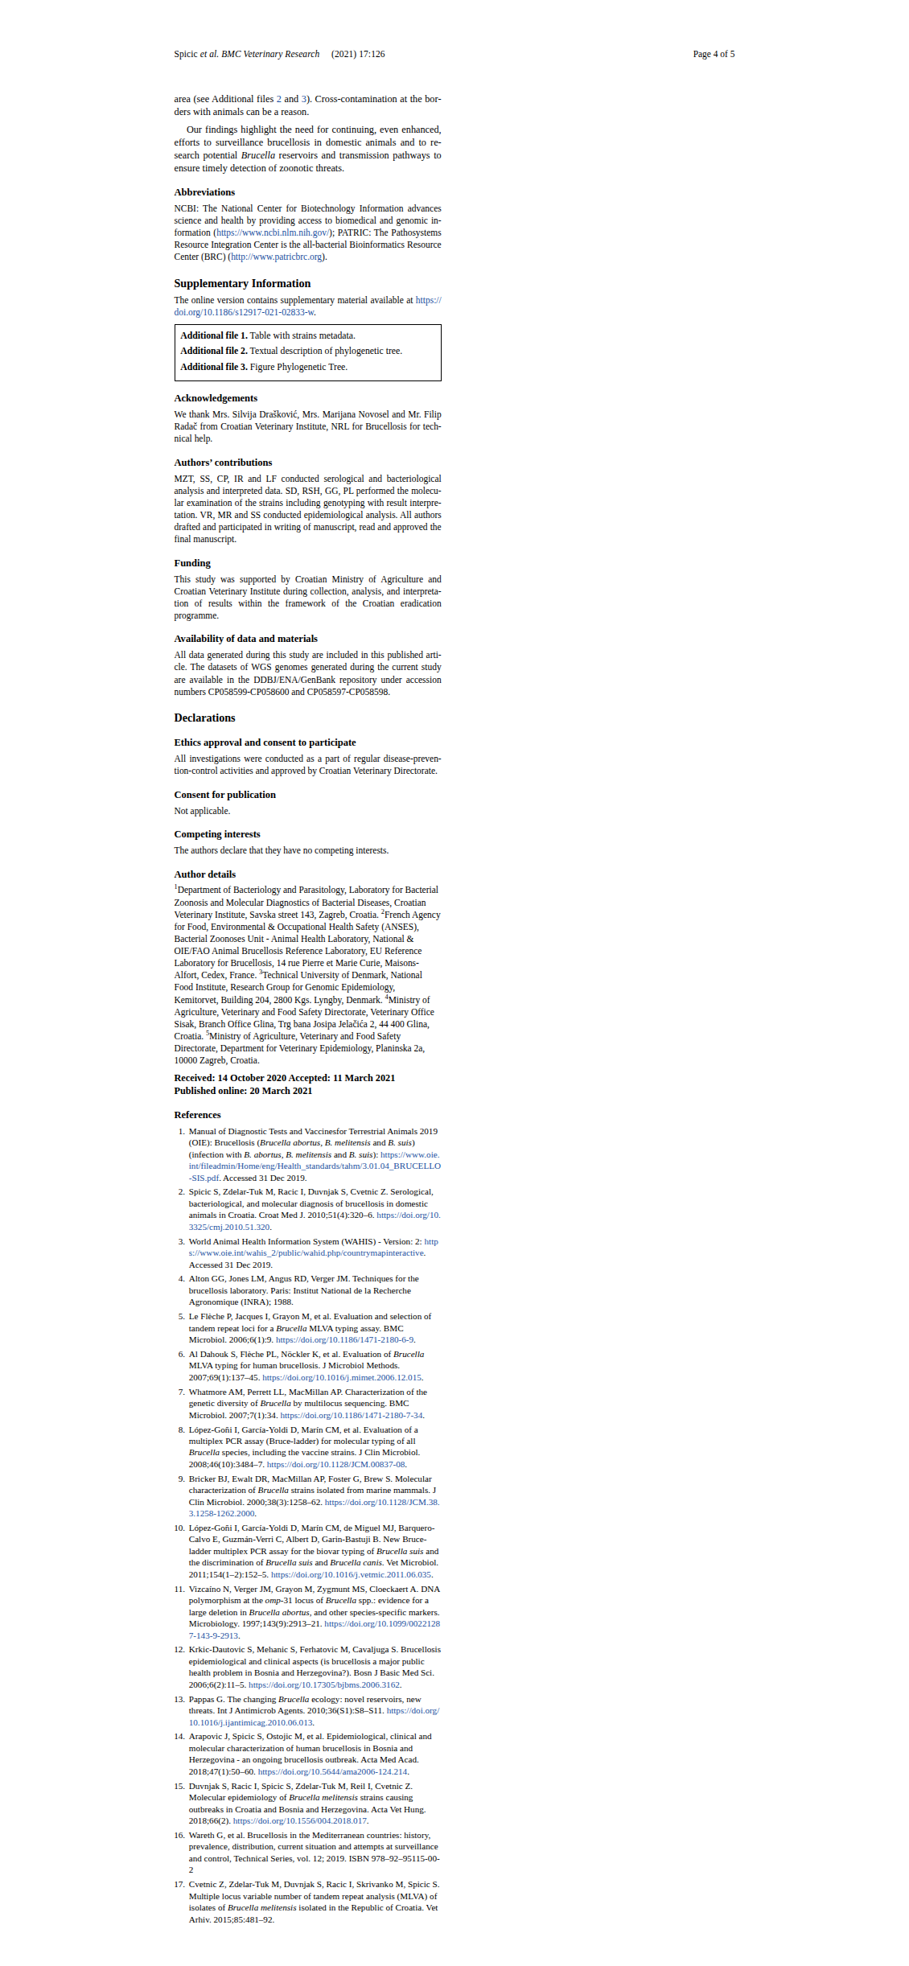Spicic et al. BMC Veterinary Research (2021) 17:126
Page 4 of 5
area (see Additional files 2 and 3). Cross-contamination at the borders with animals can be a reason.
Our findings highlight the need for continuing, even enhanced, efforts to surveillance brucellosis in domestic animals and to research potential Brucella reservoirs and transmission pathways to ensure timely detection of zoonotic threats.
Abbreviations
NCBI: The National Center for Biotechnology Information advances science and health by providing access to biomedical and genomic information (https://www.ncbi.nlm.nih.gov/); PATRIC: The Pathosystems Resource Integration Center is the all-bacterial Bioinformatics Resource Center (BRC) (http://www.patricbrc.org).
Supplementary Information
The online version contains supplementary material available at https://doi.org/10.1186/s12917-021-02833-w.
Additional file 1. Table with strains metadata.
Additional file 2. Textual description of phylogenetic tree.
Additional file 3. Figure Phylogenetic Tree.
Acknowledgements
We thank Mrs. Silvija Drašković, Mrs. Marijana Novosel and Mr. Filip Radač from Croatian Veterinary Institute, NRL for Brucellosis for technical help.
Authors’ contributions
MZT, SS, CP, IR and LF conducted serological and bacteriological analysis and interpreted data. SD, RSH, GG, PL performed the molecular examination of the strains including genotyping with result interpretation. VR, MR and SS conducted epidemiological analysis. All authors drafted and participated in writing of manuscript, read and approved the final manuscript.
Funding
This study was supported by Croatian Ministry of Agriculture and Croatian Veterinary Institute during collection, analysis, and interpretation of results within the framework of the Croatian eradication programme.
Availability of data and materials
All data generated during this study are included in this published article. The datasets of WGS genomes generated during the current study are available in the DDBJ/ENA/GenBank repository under accession numbers CP058599-CP058600 and CP058597-CP058598.
Declarations
Ethics approval and consent to participate
All investigations were conducted as a part of regular disease-prevention-control activities and approved by Croatian Veterinary Directorate.
Consent for publication
Not applicable.
Competing interests
The authors declare that they have no competing interests.
Author details
1Department of Bacteriology and Parasitology, Laboratory for Bacterial Zoonosis and Molecular Diagnostics of Bacterial Diseases, Croatian Veterinary Institute, Savska street 143, Zagreb, Croatia. 2French Agency for Food, Environmental & Occupational Health Safety (ANSES), Bacterial Zoonoses Unit - Animal Health Laboratory, National & OIE/FAO Animal Brucellosis Reference Laboratory, EU Reference Laboratory for Brucellosis, 14 rue Pierre et Marie Curie, Maisons-Alfort, Cedex, France. 3Technical University of Denmark, National Food Institute, Research Group for Genomic Epidemiology, Kemitorvet, Building 204, 2800 Kgs. Lyngby, Denmark. 4Ministry of Agriculture, Veterinary and Food Safety Directorate, Veterinary Office Sisak, Branch Office Glina, Trg bana Josipa Jelačića 2, 44 400 Glina, Croatia. 5Ministry of Agriculture, Veterinary and Food Safety Directorate, Department for Veterinary Epidemiology, Planinska 2a, 10000 Zagreb, Croatia.
Received: 14 October 2020 Accepted: 11 March 2021
Published online: 20 March 2021
References
Manual of Diagnostic Tests and Vaccinesfor Terrestrial Animals 2019 (OIE): Brucellosis (Brucella abortus, B. melitensis and B. suis) (infection with B. abortus, B. melitensis and B. suis): https://www.oie.int/fileadmin/Home/eng/Health_standards/tahm/3.01.04_BRUCELLO-SIS.pdf. Accessed 31 Dec 2019.
Spicic S, Zdelar-Tuk M, Racic I, Duvnjak S, Cvetnic Z. Serological, bacteriological, and molecular diagnosis of brucellosis in domestic animals in Croatia. Croat Med J. 2010;51(4):320–6. https://doi.org/10.3325/cmj.2010.51.320.
World Animal Health Information System (WAHIS) - Version: 2: https://www.oie.int/wahis_2/public/wahid.php/countrymapinteractive. Accessed 31 Dec 2019.
Alton GG, Jones LM, Angus RD, Verger JM. Techniques for the brucellosis laboratory. Paris: Institut National de la Recherche Agronomique (INRA); 1988.
Le Flèche P, Jacques I, Grayon M, et al. Evaluation and selection of tandem repeat loci for a Brucella MLVA typing assay. BMC Microbiol. 2006;6(1):9. https://doi.org/10.1186/1471-2180-6-9.
Al Dahouk S, Flèche PL, Nöckler K, et al. Evaluation of Brucella MLVA typing for human brucellosis. J Microbiol Methods. 2007;69(1):137–45. https://doi.org/10.1016/j.mimet.2006.12.015.
Whatmore AM, Perrett LL, MacMillan AP. Characterization of the genetic diversity of Brucella by multilocus sequencing. BMC Microbiol. 2007;7(1):34. https://doi.org/10.1186/1471-2180-7-34.
López-Goñi I, García-Yoldi D, Marín CM, et al. Evaluation of a multiplex PCR assay (Bruce-ladder) for molecular typing of all Brucella species, including the vaccine strains. J Clin Microbiol. 2008;46(10):3484–7. https://doi.org/10.1128/JCM.00837-08.
Bricker BJ, Ewalt DR, MacMillan AP, Foster G, Brew S. Molecular characterization of Brucella strains isolated from marine mammals. J Clin Microbiol. 2000;38(3):1258–62. https://doi.org/10.1128/JCM.38.3.1258-1262.2000.
López-Goñi I, García-Yoldi D, Marín CM, de Miguel MJ, Barquero-Calvo E, Guzmán-Verri C, Albert D, Garin-Bastuji B. New Bruce-ladder multiplex PCR assay for the biovar typing of Brucella suis and the discrimination of Brucella suis and Brucella canis. Vet Microbiol. 2011;154(1–2):152–5. https://doi.org/10.1016/j.vetmic.2011.06.035.
Vizcaíno N, Verger JM, Grayon M, Zygmunt MS, Cloeckaert A. DNA polymorphism at the omp-31 locus of Brucella spp.: evidence for a large deletion in Brucella abortus, and other species-specific markers. Microbiology. 1997;143(9):2913–21. https://doi.org/10.1099/00221287-143-9-2913.
Krkic-Dautovic S, Mehanic S, Ferhatovic M, Cavaljuga S. Brucellosis epidemiological and clinical aspects (is brucellosis a major public health problem in Bosnia and Herzegovina?). Bosn J Basic Med Sci. 2006;6(2):11–5. https://doi.org/10.17305/bjbms.2006.3162.
Pappas G. The changing Brucella ecology: novel reservoirs, new threats. Int J Antimicrob Agents. 2010;36(S1):S8–S11. https://doi.org/10.1016/j.ijantimicag.2010.06.013.
Arapovic J, Spicic S, Ostojic M, et al. Epidemiological, clinical and molecular characterization of human brucellosis in Bosnia and Herzegovina - an ongoing brucellosis outbreak. Acta Med Acad. 2018;47(1):50–60. https://doi.org/10.5644/ama2006-124.214.
Duvnjak S, Racic I, Spicic S, Zdelar-Tuk M, Reil I, Cvetnic Z. Molecular epidemiology of Brucella melitensis strains causing outbreaks in Croatia and Bosnia and Herzegovina. Acta Vet Hung. 2018;66(2). https://doi.org/10.1556/004.2018.017.
Wareth G, et al. Brucellosis in the Mediterranean countries: history, prevalence, distribution, current situation and attempts at surveillance and control, Technical Series, vol. 12; 2019. ISBN 978–92–95115-00-2
Cvetnic Z, Zdelar-Tuk M, Duvnjak S, Racic I, Skrivanko M, Spicic S. Multiple locus variable number of tandem repeat analysis (MLVA) of isolates of Brucella melitensis isolated in the Republic of Croatia. Vet Arhiv. 2015;85:481–92.